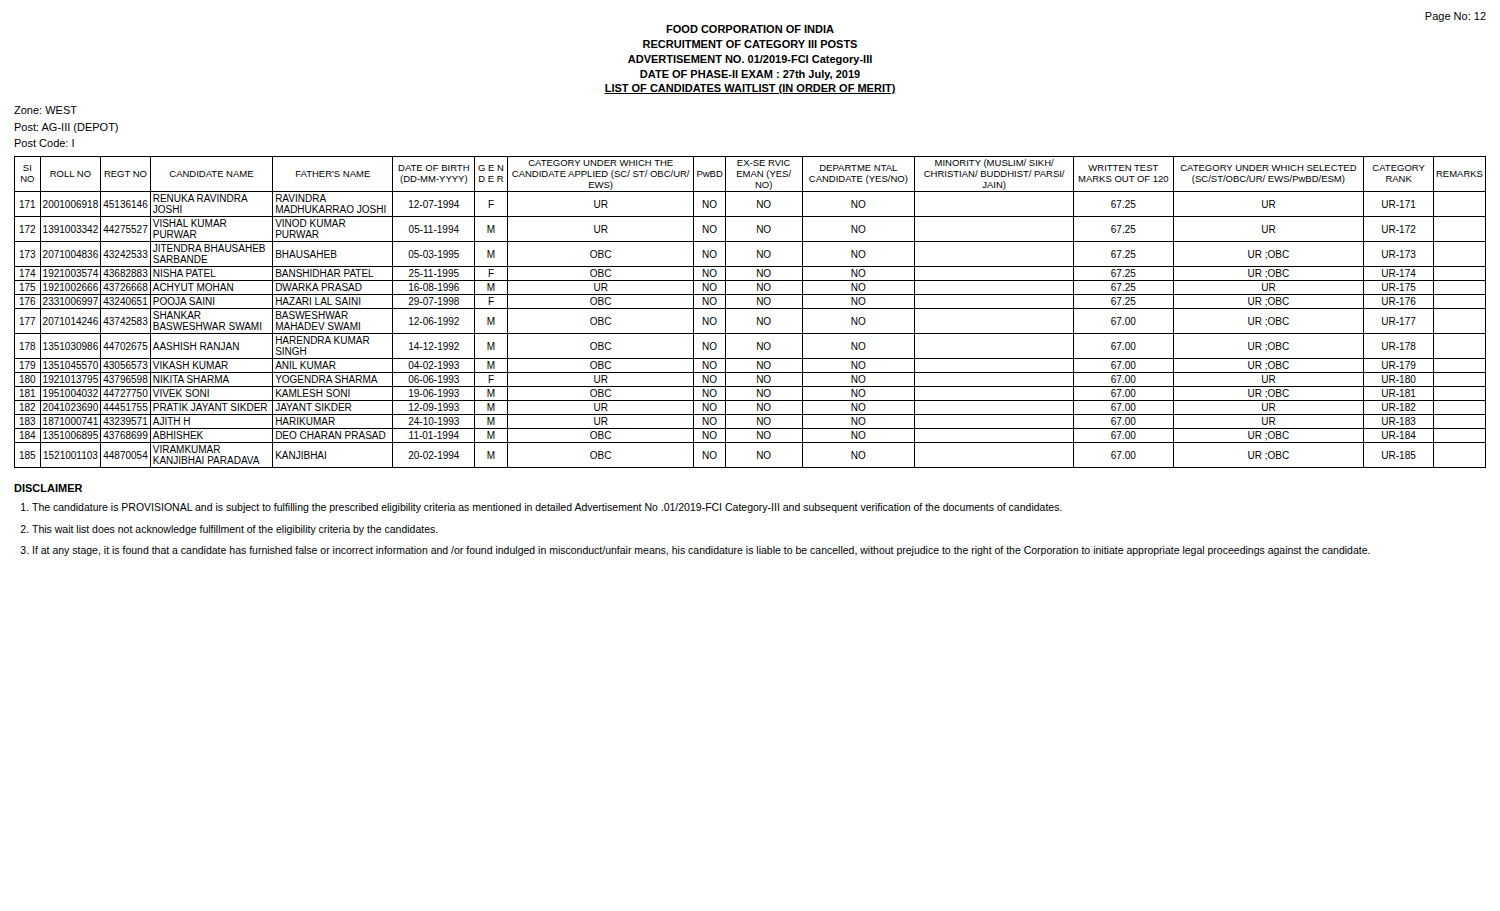Page No: 12
FOOD CORPORATION OF INDIA
RECRUITMENT OF CATEGORY III POSTS
ADVERTISEMENT NO. 01/2019-FCI Category-III
DATE OF PHASE-II EXAM : 27th July, 2019
LIST OF CANDIDATES WAITLIST (IN ORDER OF MERIT)
Zone: WEST
Post: AG-III (DEPOT)
Post Code: I
| SI NO | ROLL NO | REGT NO | CANDIDATE NAME | FATHER'S NAME | DATE OF BIRTH (DD-MM-YYYY) | G E N D E R | CATEGORY UNDER WHICH THE CANDIDATE APPLIED (SC/ ST/ OBC/UR/ EWS) | PwBD | EX-SE RVIC EMAN (YES/ NO) | DEPARTME NTAL CANDIDATE (YES/NO) | MINORITY (MUSLIM/ SIKH/ CHRISTIAN/ BUDDHIST/ PARSI/ JAIN) | WRITTEN TEST MARKS OUT OF 120 | CATEGORY UNDER WHICH SELECTED (SC/ST/OBC/UR/ EWS/PwBD/ESM) | CATEGORY RANK | REMARKS |
| --- | --- | --- | --- | --- | --- | --- | --- | --- | --- | --- | --- | --- | --- | --- | --- |
| 171 | 2001006918 | 45136146 | RENUKA RAVINDRA JOSHI | RAVINDRA MADHUKARRAO JOSHI | 12-07-1994 | F | UR | NO | NO | NO | | 67.25 | UR | UR-171 | |
| 172 | 1391003342 | 44275527 | VISHAL KUMAR PURWAR | VINOD KUMAR PURWAR | 05-11-1994 | M | UR | NO | NO | NO | | 67.25 | UR | UR-172 | |
| 173 | 2071004836 | 43242533 | JITENDRA BHAUSAHEB SARBANDE | BHAUSAHEB | 05-03-1995 | M | OBC | NO | NO | NO | | 67.25 | UR ;OBC | UR-173 | |
| 174 | 1921003574 | 43682883 | NISHA PATEL | BANSHIDHAR PATEL | 25-11-1995 | F | OBC | NO | NO | NO | | 67.25 | UR ;OBC | UR-174 | |
| 175 | 1921002666 | 43726668 | ACHYUT MOHAN | DWARKA PRASAD | 16-08-1996 | M | UR | NO | NO | NO | | 67.25 | UR | UR-175 | |
| 176 | 2331006997 | 43240651 | POOJA SAINI | HAZARI LAL SAINI | 29-07-1998 | F | OBC | NO | NO | NO | | 67.25 | UR ;OBC | UR-176 | |
| 177 | 2071014246 | 43742583 | SHANKAR BASWESHWAR SWAMI | BASWESHWAR MAHADEV SWAMI | 12-06-1992 | M | OBC | NO | NO | NO | | 67.00 | UR ;OBC | UR-177 | |
| 178 | 1351030986 | 44702675 | AASHISH RANJAN | HARENDRA KUMAR SINGH | 14-12-1992 | M | OBC | NO | NO | NO | | 67.00 | UR ;OBC | UR-178 | |
| 179 | 1351045570 | 43056573 | VIKASH KUMAR | ANIL KUMAR | 04-02-1993 | M | OBC | NO | NO | NO | | 67.00 | UR ;OBC | UR-179 | |
| 180 | 1921013795 | 43796598 | NIKITA SHARMA | YOGENDRA SHARMA | 06-06-1993 | F | UR | NO | NO | NO | | 67.00 | UR | UR-180 | |
| 181 | 1951004032 | 44727750 | VIVEK SONI | KAMLESH SONI | 19-06-1993 | M | OBC | NO | NO | NO | | 67.00 | UR ;OBC | UR-181 | |
| 182 | 2041023690 | 44451755 | PRATIK JAYANT SIKDER | JAYANT SIKDER | 12-09-1993 | M | UR | NO | NO | NO | | 67.00 | UR | UR-182 | |
| 183 | 1871000741 | 43239571 | AJITH H | HARIKUMAR | 24-10-1993 | M | UR | NO | NO | NO | | 67.00 | UR | UR-183 | |
| 184 | 1351006895 | 43768699 | ABHISHEK | DEO CHARAN PRASAD | 11-01-1994 | M | OBC | NO | NO | NO | | 67.00 | UR ;OBC | UR-184 | |
| 185 | 1521001103 | 44870054 | VIRAMKUMAR KANJIBHAI PARADAVA | KANJIBHAI | 20-02-1994 | M | OBC | NO | NO | NO | | 67.00 | UR ;OBC | UR-185 | |
DISCLAIMER
The candidature is PROVISIONAL and is subject to fulfilling the prescribed eligibility criteria as mentioned in detailed Advertisement No .01/2019-FCI Category-III and subsequent verification of the documents of candidates.
This wait list does not acknowledge fulfillment of the eligibility criteria by the candidates.
If at any stage, it is found that a candidate has furnished false or incorrect information and /or found indulged in misconduct/unfair means, his candidature is liable to be cancelled, without prejudice to the right of the Corporation to initiate appropriate legal proceedings against the candidate.